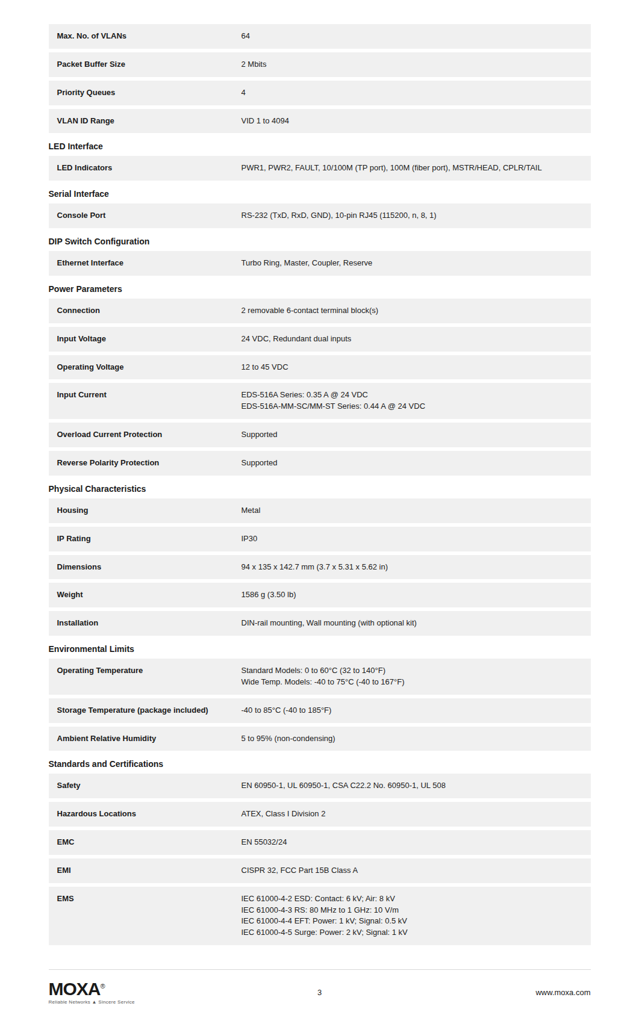| Max. No. of VLANs | 64 |
| Packet Buffer Size | 2 Mbits |
| Priority Queues | 4 |
| VLAN ID Range | VID 1 to 4094 |
| LED Interface |
| LED Indicators | PWR1, PWR2, FAULT, 10/100M (TP port), 100M (fiber port), MSTR/HEAD, CPLR/TAIL |
| Serial Interface |
| Console Port | RS-232 (TxD, RxD, GND), 10-pin RJ45 (115200, n, 8, 1) |
| DIP Switch Configuration |
| Ethernet Interface | Turbo Ring, Master, Coupler, Reserve |
| Power Parameters |
| Connection | 2 removable 6-contact terminal block(s) |
| Input Voltage | 24 VDC, Redundant dual inputs |
| Operating Voltage | 12 to 45 VDC |
| Input Current | EDS-516A Series: 0.35 A @ 24 VDC EDS-516A-MM-SC/MM-ST Series: 0.44 A @ 24 VDC |
| Overload Current Protection | Supported |
| Reverse Polarity Protection | Supported |
| Physical Characteristics |
| Housing | Metal |
| IP Rating | IP30 |
| Dimensions | 94 x 135 x 142.7 mm (3.7 x 5.31 x 5.62 in) |
| Weight | 1586 g (3.50 lb) |
| Installation | DIN-rail mounting, Wall mounting (with optional kit) |
| Environmental Limits |
| Operating Temperature | Standard Models: 0 to 60°C (32 to 140°F) Wide Temp. Models: -40 to 75°C (-40 to 167°F) |
| Storage Temperature (package included) | -40 to 85°C (-40 to 185°F) |
| Ambient Relative Humidity | 5 to 95% (non-condensing) |
| Standards and Certifications |
| Safety | EN 60950-1, UL 60950-1, CSA C22.2 No. 60950-1, UL 508 |
| Hazardous Locations | ATEX, Class I Division 2 |
| EMC | EN 55032/24 |
| EMI | CISPR 32, FCC Part 15B Class A |
| EMS | IEC 61000-4-2 ESD: Contact: 6 kV; Air: 8 kV IEC 61000-4-3 RS: 80 MHz to 1 GHz: 10 V/m IEC 61000-4-4 EFT: Power: 1 kV; Signal: 0.5 kV IEC 61000-4-5 Surge: Power: 2 kV; Signal: 1 kV |
MOXA®
Reliable Networks ▲ Sincere Service
3
www.moxa.com